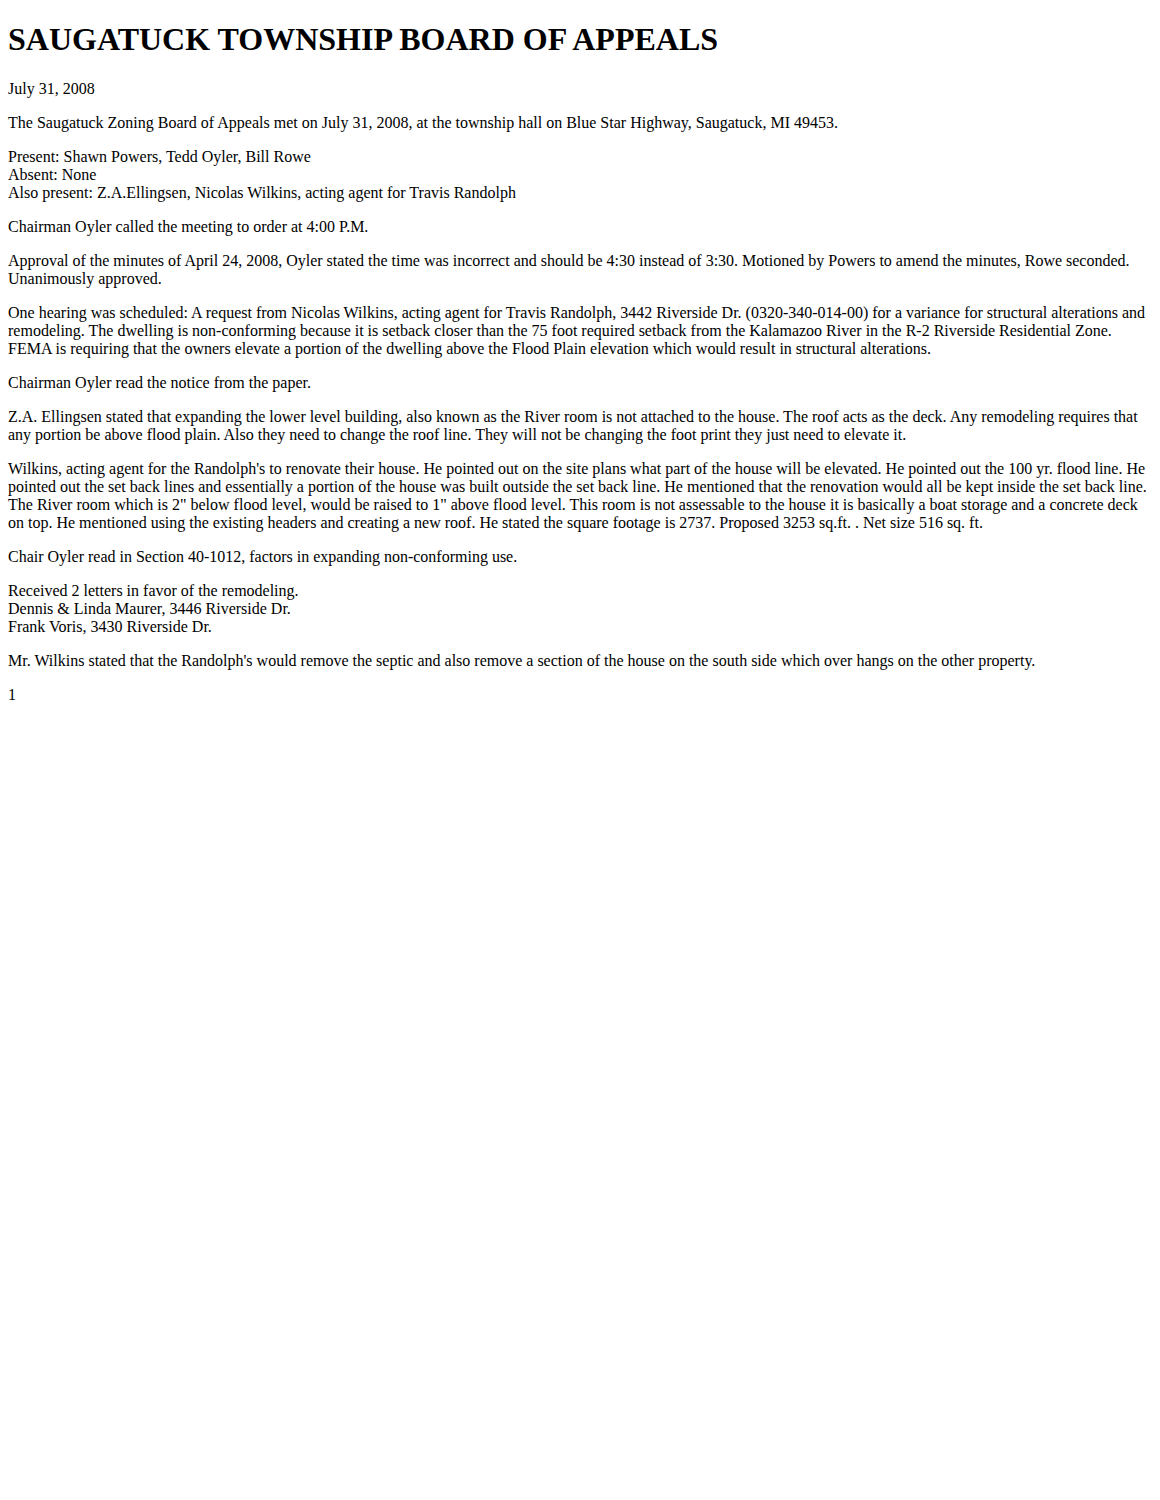SAUGATUCK TOWNSHIP BOARD OF APPEALS
July 31, 2008
The Saugatuck Zoning Board of Appeals met on July 31, 2008, at the township hall on Blue Star Highway, Saugatuck, MI 49453.
Present: Shawn Powers, Tedd Oyler, Bill Rowe
Absent: None
Also present: Z.A.Ellingsen, Nicolas Wilkins, acting agent for Travis Randolph
Chairman Oyler called the meeting to order at 4:00 P.M.
Approval of the minutes of April 24, 2008, Oyler stated the time was incorrect and should be 4:30 instead of 3:30. Motioned by Powers to amend the minutes, Rowe seconded. Unanimously approved.
One hearing was scheduled: A request from Nicolas Wilkins, acting agent for Travis Randolph, 3442 Riverside Dr. (0320-340-014-00) for a variance for structural alterations and remodeling. The dwelling is non-conforming because it is setback closer than the 75 foot required setback from the Kalamazoo River in the R-2 Riverside Residential Zone. FEMA is requiring that the owners elevate a portion of the dwelling above the Flood Plain elevation which would result in structural alterations.
Chairman Oyler read the notice from the paper.
Z.A. Ellingsen stated that expanding the lower level building, also known as the River room is not attached to the house. The roof acts as the deck. Any remodeling requires that any portion be above flood plain. Also they need to change the roof line. They will not be changing the foot print they just need to elevate it.
Wilkins, acting agent for the Randolph's to renovate their house. He pointed out on the site plans what part of the house will be elevated. He pointed out the 100 yr. flood line. He pointed out the set back lines and essentially a portion of the house was built outside the set back line. He mentioned that the renovation would all be kept inside the set back line. The River room which is 2" below flood level, would be raised to 1" above flood level. This room is not assessable to the house it is basically a boat storage and a concrete deck on top. He mentioned using the existing headers and creating a new roof. He stated the square footage is 2737. Proposed 3253 sq.ft. . Net size 516 sq. ft.
Chair Oyler read in Section 40-1012, factors in expanding non-conforming use.
Received 2 letters in favor of the remodeling.
Dennis & Linda Maurer, 3446 Riverside Dr.
Frank Voris, 3430 Riverside Dr.
Mr. Wilkins stated that the Randolph's would remove the septic and also remove a section of the house on the south side which over hangs on the other property.
1